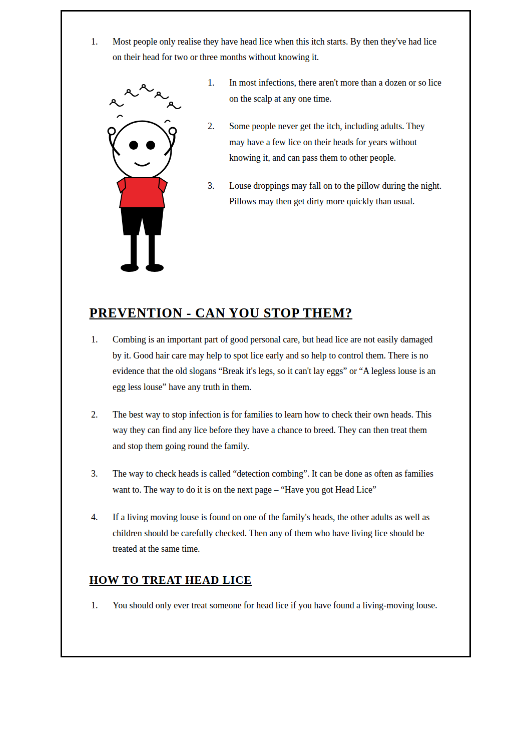Most people only realise they have head lice when this itch starts. By then they've had lice on their head for two or three months without knowing it.
In most infections, there aren't more than a dozen or so lice on the scalp at any one time.
Some people never get the itch, including adults. They may have a few lice on their heads for years without knowing it, and can pass them to other people.
Louse droppings may fall on to the pillow during the night. Pillows may then get dirty more quickly than usual.
PREVENTION - CAN YOU STOP THEM?
Combing is an important part of good personal care, but head lice are not easily damaged by it. Good hair care may help to spot lice early and so help to control them. There is no evidence that the old slogans “Break it's legs, so it can't lay eggs” or “A legless louse is an egg less louse” have any truth in them.
The best way to stop infection is for families to learn how to check their own heads. This way they can find any lice before they have a chance to breed. They can then treat them and stop them going round the family.
The way to check heads is called “detection combing”. It can be done as often as families want to. The way to do it is on the next page – “Have you got Head Lice”
If a living moving louse is found on one of the family's heads, the other adults as well as children should be carefully checked. Then any of them who have living lice should be treated at the same time.
HOW TO TREAT HEAD LICE
You should only ever treat someone for head lice if you have found a living-moving louse.